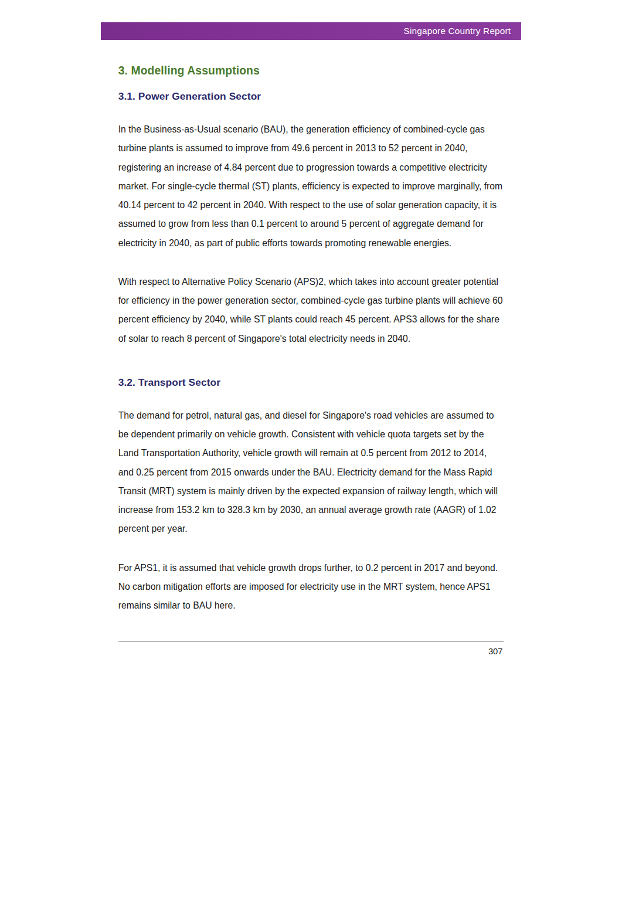Singapore Country Report
3. Modelling Assumptions
3.1. Power Generation Sector
In the Business-as-Usual scenario (BAU), the generation efficiency of combined-cycle gas turbine plants is assumed to improve from 49.6 percent in 2013 to 52 percent in 2040, registering an increase of 4.84 percent due to progression towards a competitive electricity market. For single-cycle thermal (ST) plants, efficiency is expected to improve marginally, from 40.14 percent to 42 percent in 2040. With respect to the use of solar generation capacity, it is assumed to grow from less than 0.1 percent to around 5 percent of aggregate demand for electricity in 2040, as part of public efforts towards promoting renewable energies.
With respect to Alternative Policy Scenario (APS)2, which takes into account greater potential for efficiency in the power generation sector, combined-cycle gas turbine plants will achieve 60 percent efficiency by 2040, while ST plants could reach 45 percent. APS3 allows for the share of solar to reach 8 percent of Singapore's total electricity needs in 2040.
3.2. Transport Sector
The demand for petrol, natural gas, and diesel for Singapore's road vehicles are assumed to be dependent primarily on vehicle growth. Consistent with vehicle quota targets set by the Land Transportation Authority, vehicle growth will remain at 0.5 percent from 2012 to 2014, and 0.25 percent from 2015 onwards under the BAU. Electricity demand for the Mass Rapid Transit (MRT) system is mainly driven by the expected expansion of railway length, which will increase from 153.2 km to 328.3 km by 2030, an annual average growth rate (AAGR) of 1.02 percent per year.
For APS1, it is assumed that vehicle growth drops further, to 0.2 percent in 2017 and beyond. No carbon mitigation efforts are imposed for electricity use in the MRT system, hence APS1 remains similar to BAU here.
307